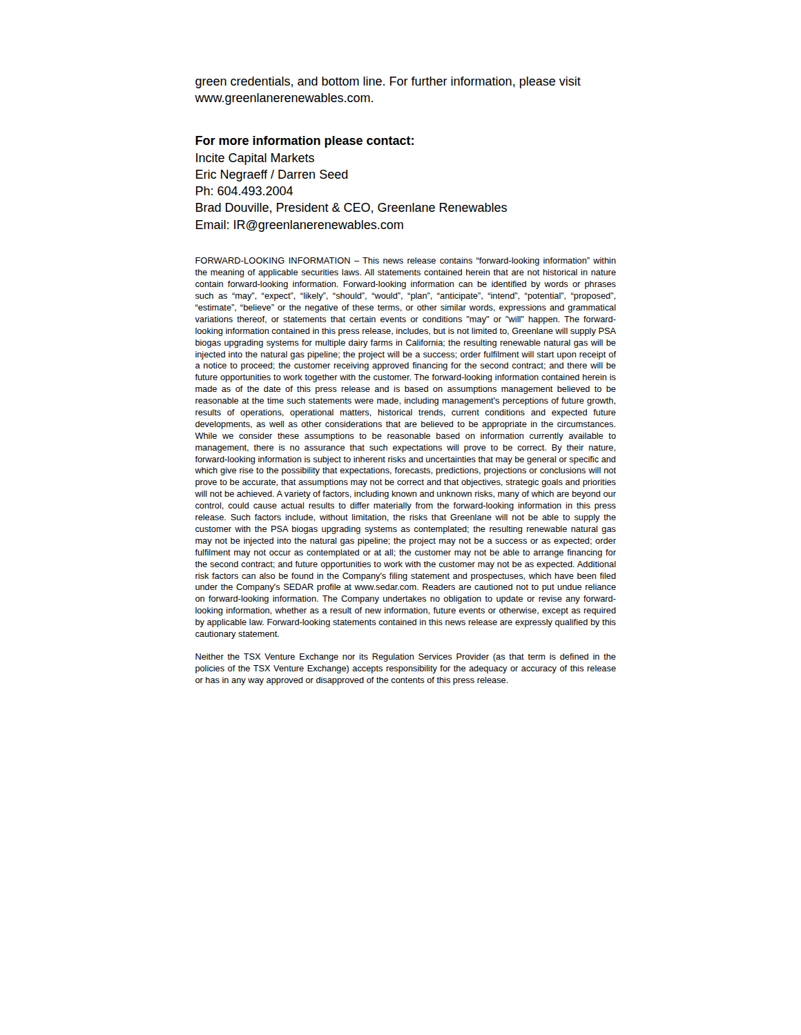green credentials, and bottom line. For further information, please visit www.greenlanerenewables.com.
For more information please contact:
Incite Capital Markets
Eric Negraeff / Darren Seed
Ph: 604.493.2004
Brad Douville, President & CEO, Greenlane Renewables
Email: IR@greenlanerenewables.com
FORWARD-LOOKING INFORMATION – This news release contains “forward-looking information” within the meaning of applicable securities laws. All statements contained herein that are not historical in nature contain forward-looking information. Forward-looking information can be identified by words or phrases such as “may”, “expect”, “likely”, “should”, “would”, “plan”, “anticipate”, “intend”, “potential”, “proposed”, “estimate”, “believe” or the negative of these terms, or other similar words, expressions and grammatical variations thereof, or statements that certain events or conditions "may" or "will" happen. The forward-looking information contained in this press release, includes, but is not limited to, Greenlane will supply PSA biogas upgrading systems for multiple dairy farms in California; the resulting renewable natural gas will be injected into the natural gas pipeline; the project will be a success; order fulfilment will start upon receipt of a notice to proceed; the customer receiving approved financing for the second contract; and there will be future opportunities to work together with the customer. The forward-looking information contained herein is made as of the date of this press release and is based on assumptions management believed to be reasonable at the time such statements were made, including management's perceptions of future growth, results of operations, operational matters, historical trends, current conditions and expected future developments, as well as other considerations that are believed to be appropriate in the circumstances. While we consider these assumptions to be reasonable based on information currently available to management, there is no assurance that such expectations will prove to be correct. By their nature, forward-looking information is subject to inherent risks and uncertainties that may be general or specific and which give rise to the possibility that expectations, forecasts, predictions, projections or conclusions will not prove to be accurate, that assumptions may not be correct and that objectives, strategic goals and priorities will not be achieved. A variety of factors, including known and unknown risks, many of which are beyond our control, could cause actual results to differ materially from the forward-looking information in this press release. Such factors include, without limitation, the risks that Greenlane will not be able to supply the customer with the PSA biogas upgrading systems as contemplated; the resulting renewable natural gas may not be injected into the natural gas pipeline; the project may not be a success or as expected; order fulfilment may not occur as contemplated or at all; the customer may not be able to arrange financing for the second contract; and future opportunities to work with the customer may not be as expected. Additional risk factors can also be found in the Company's filing statement and prospectuses, which have been filed under the Company's SEDAR profile at www.sedar.com. Readers are cautioned not to put undue reliance on forward-looking information. The Company undertakes no obligation to update or revise any forward-looking information, whether as a result of new information, future events or otherwise, except as required by applicable law. Forward-looking statements contained in this news release are expressly qualified by this cautionary statement.
Neither the TSX Venture Exchange nor its Regulation Services Provider (as that term is defined in the policies of the TSX Venture Exchange) accepts responsibility for the adequacy or accuracy of this release or has in any way approved or disapproved of the contents of this press release.